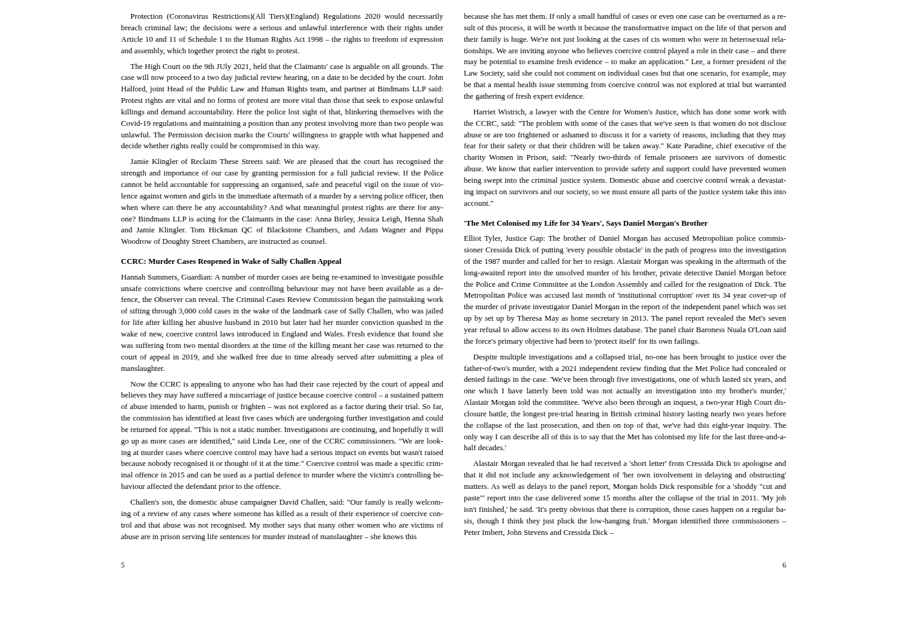Protection (Coronavirus Restrictions)(All Tiers)(England) Regulations 2020 would necessarily breach criminal law; the decisions were a serious and unlawful interference with their rights under Article 10 and 11 of Schedule 1 to the Human Rights Act 1998 – the rights to freedom of expression and assembly, which together protect the right to protest.
The High Court on the 9th JUly 2021, held that the Claimants' case is arguable on all grounds. The case will now proceed to a two day judicial review hearing, on a date to be decided by the court. John Halford, joint Head of the Public Law and Human Rights team, and partner at Bindmans LLP said: Protest rights are vital and no forms of protest are more vital than those that seek to expose unlawful killings and demand accountability. Here the police lost sight of that, blinkering themselves with the Covid-19 regulations and maintaining a position than any protest involving more than two people was unlawful. The Permission decision marks the Courts' willingness to grapple with what happened and decide whether rights really could be compromised in this way.
Jamie Klingler of Reclaim These Streets said: We are pleased that the court has recognised the strength and importance of our case by granting permission for a full judicial review. If the Police cannot be held accountable for suppressing an organised, safe and peaceful vigil on the issue of violence against women and girls in the immediate aftermath of a murder by a serving police officer, then when where can there be any accountability? And what meaningful protest rights are there for anyone? Bindmans LLP is acting for the Claimants in the case: Anna Birley, Jessica Leigh, Henna Shah and Jamie Klingler. Tom Hickman QC of Blackstone Chambers, and Adam Wagner and Pippa Woodrow of Doughty Street Chambers, are instructed as counsel.
CCRC: Murder Cases Reopened in Wake of Sally Challen Appeal
Hannah Summers, Guardian: A number of murder cases are being re-examined to investigate possible unsafe convictions where coercive and controlling behaviour may not have been available as a defence, the Observer can reveal. The Criminal Cases Review Commission began the painstaking work of sifting through 3,000 cold cases in the wake of the landmark case of Sally Challen, who was jailed for life after killing her abusive husband in 2010 but later had her murder conviction quashed in the wake of new, coercive control laws introduced in England and Wales. Fresh evidence that found she was suffering from two mental disorders at the time of the killing meant her case was returned to the court of appeal in 2019, and she walked free due to time already served after submitting a plea of manslaughter.
Now the CCRC is appealing to anyone who has had their case rejected by the court of appeal and believes they may have suffered a miscarriage of justice because coercive control – a sustained pattern of abuse intended to harm, punish or frighten – was not explored as a factor during their trial. So far, the commission has identified at least five cases which are undergoing further investigation and could be returned for appeal. "This is not a static number. Investigations are continuing, and hopefully it will go up as more cases are identified," said Linda Lee, one of the CCRC commissioners. "We are looking at murder cases where coercive control may have had a serious impact on events but wasn't raised because nobody recognised it or thought of it at the time." Coercive control was made a specific criminal offence in 2015 and can be used as a partial defence to murder where the victim's controlling behaviour affected the defendant prior to the offence.
Challen's son, the domestic abuse campaigner David Challen, said: "Our family is really welcoming of a review of any cases where someone has killed as a result of their experience of coercive control and that abuse was not recognised. My mother says that many other women who are victims of abuse are in prison serving life sentences for murder instead of manslaughter – she knows this
because she has met them. If only a small handful of cases or even one case can be overturned as a result of this process, it will be worth it because the transformative impact on the life of that person and their family is huge. We're not just looking at the cases of cis women who were in heterosexual relationships. We are inviting anyone who believes coercive control played a role in their case – and there may be potential to examine fresh evidence – to make an application." Lee, a former president of the Law Society, said she could not comment on individual cases but that one scenario, for example, may be that a mental health issue stemming from coercive control was not explored at trial but warranted the gathering of fresh expert evidence.
Harriet Wistrich, a lawyer with the Centre for Women's Justice, which has done some work with the CCRC, said: "The problem with some of the cases that we've seen is that women do not disclose abuse or are too frightened or ashamed to discuss it for a variety of reasons, including that they may fear for their safety or that their children will be taken away." Kate Paradine, chief executive of the charity Women in Prison, said: "Nearly two-thirds of female prisoners are survivors of domestic abuse. We know that earlier intervention to provide safety and support could have prevented women being swept into the criminal justice system. Domestic abuse and coercive control wreak a devastating impact on survivors and our society, so we must ensure all parts of the justice system take this into account."
'The Met Colonised my Life for 34 Years', Says Daniel Morgan's Brother
Elliot Tyler, Justice Gap: The brother of Daniel Morgan has accused Metropolitan police commissioner Cressida Dick of putting 'every possible obstacle' in the path of progress into the investigation of the 1987 murder and called for her to resign. Alastair Morgan was speaking in the aftermath of the long-awaited report into the unsolved murder of his brother, private detective Daniel Morgan before the Police and Crime Committee at the London Assembly and called for the resignation of Dick. The Metropolitan Police was accused last month of 'institutional corruption' over its 34 year cover-up of the murder of private investigator Daniel Morgan in the report of the independent panel which was set up by set up by Theresa May as home secretary in 2013. The panel report revealed the Met's seven year refusal to allow access to its own Holmes database. The panel chair Baroness Nuala O'Loan said the force's primary objective had been to 'protect itself' for its own failings.
Despite multiple investigations and a collapsed trial, no-one has been brought to justice over the father-of-two's murder, with a 2021 independent review finding that the Met Police had concealed or denied failings in the case. 'We've been through five investigations, one of which lasted six years, and one which I have latterly been told was not actually an investigation into my brother's murder,' Alastair Morgan told the committee. 'We've also been through an inquest, a two-year High Court disclosure battle, the longest pre-trial hearing in British criminal history lasting nearly two years before the collapse of the last prosecution, and then on top of that, we've had this eight-year inquiry. The only way I can describe all of this is to say that the Met has colonised my life for the last three-and-a-half decades.'
Alastair Morgan revealed that he had received a 'short letter' from Cressida Dick to apologise and that it did not include any acknowledgement of 'her own involvement in delaying and obstructing' matters. As well as delays to the panel report, Morgan holds Dick responsible for a 'shoddy "cut and paste"' report into the case delivered some 15 months after the collapse of the trial in 2011. 'My job isn't finished,' he said. 'It's pretty obvious that there is corruption, those cases happen on a regular basis, though I think they just pluck the low-hanging fruit.' Morgan identified three commissioners – Peter Imbert, John Stevens and Cressida Dick –
5 6